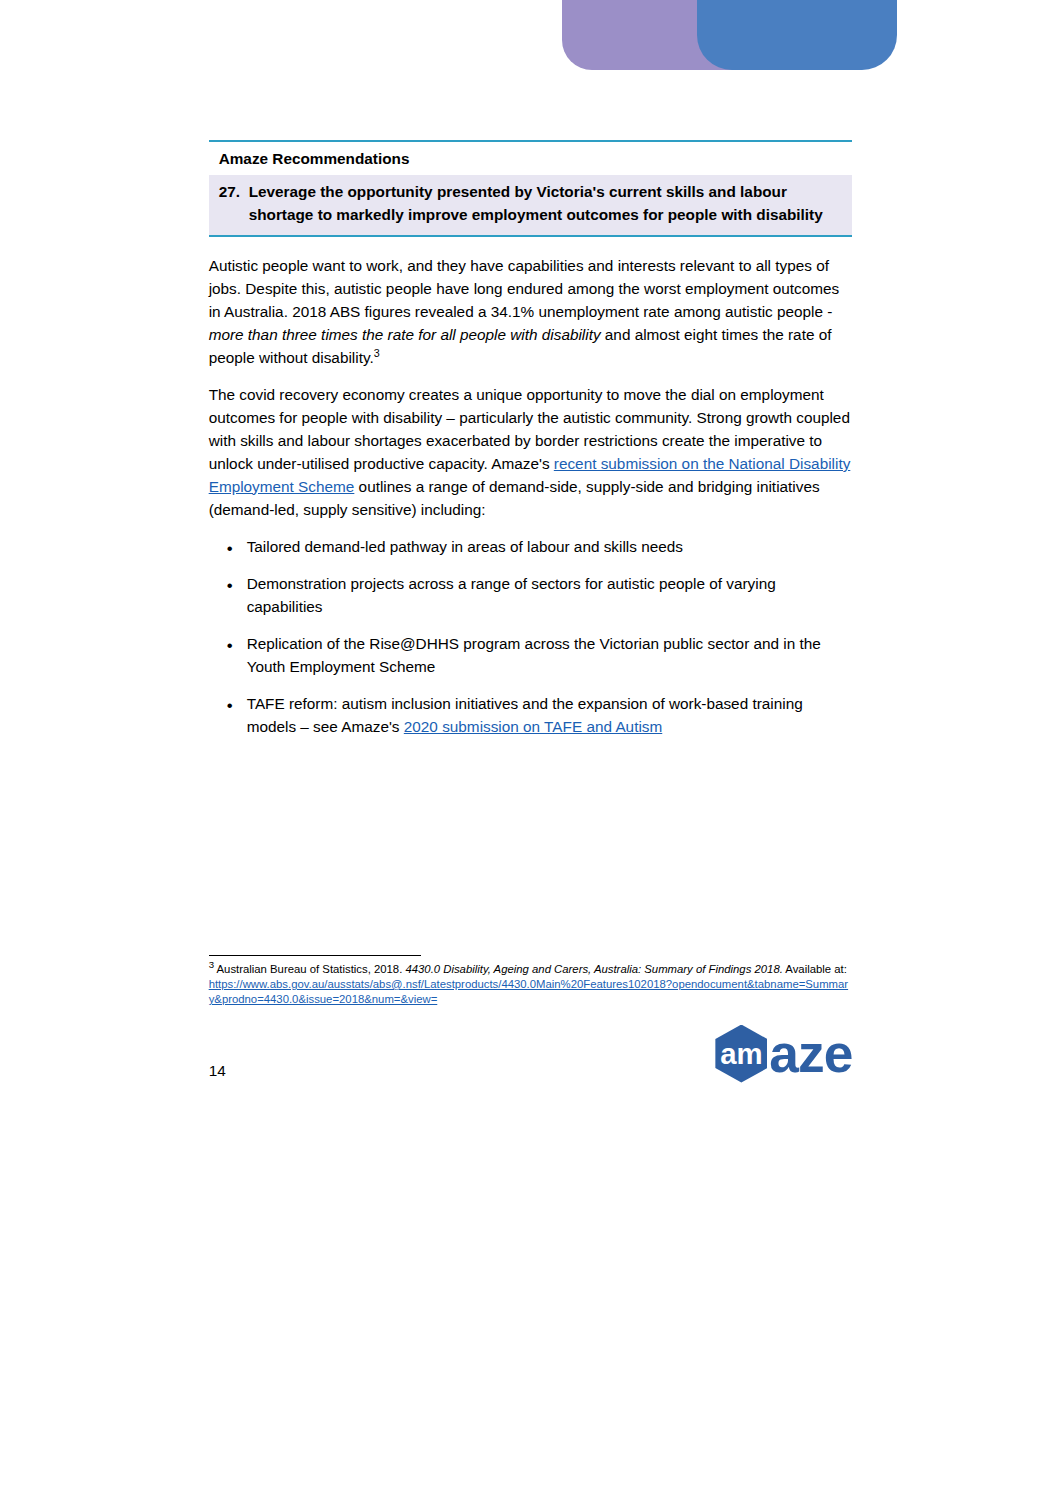Amaze Recommendations
27.
Leverage the opportunity presented by Victoria's current skills and labour shortage to markedly improve employment outcomes for people with disability
Autistic people want to work, and they have capabilities and interests relevant to all types of jobs. Despite this, autistic people have long endured among the worst employment outcomes in Australia. 2018 ABS figures revealed a 34.1% unemployment rate among autistic people - more than three times the rate for all people with disability and almost eight times the rate of people without disability.3
The covid recovery economy creates a unique opportunity to move the dial on employment outcomes for people with disability – particularly the autistic community. Strong growth coupled with skills and labour shortages exacerbated by border restrictions create the imperative to unlock under-utilised productive capacity. Amaze's recent submission on the National Disability Employment Scheme outlines a range of demand-side, supply-side and bridging initiatives (demand-led, supply sensitive) including:
Tailored demand-led pathway in areas of labour and skills needs
Demonstration projects across a range of sectors for autistic people of varying capabilities
Replication of the Rise@DHHS program across the Victorian public sector and in the Youth Employment Scheme
TAFE reform: autism inclusion initiatives and the expansion of work-based training models – see Amaze's 2020 submission on TAFE and Autism
3 Australian Bureau of Statistics, 2018. 4430.0 Disability, Ageing and Carers, Australia: Summary of Findings 2018. Available at: https://www.abs.gov.au/ausstats/abs@.nsf/Latestproducts/4430.0Main%20Features102018?opendocument&tabname=Summary&prodno=4430.0&issue=2018&num=&view=
14
am
aze